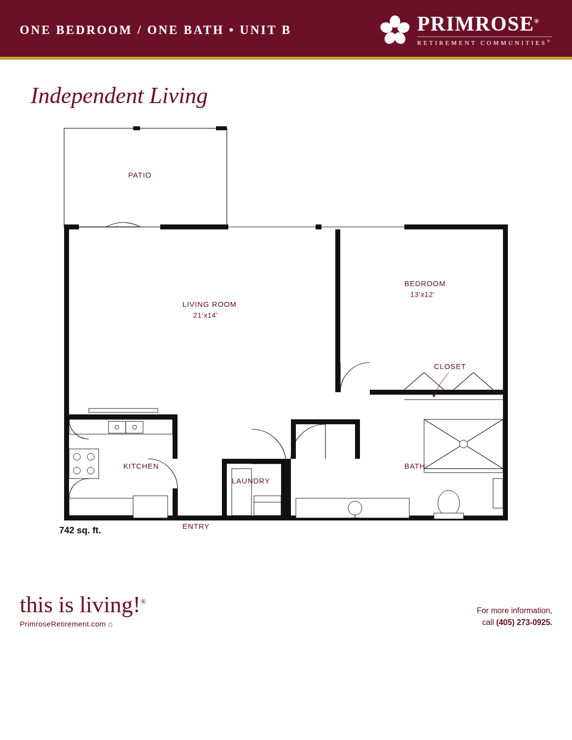One Bedroom / One Bath • Unit B
PRIMROSE®
Retirement Communities®
Independent Living
PATIO BEDROOM 13’x12’ CLOSET LIVING ROOM 21’x14’ KITCHEN ENTRY LAUNDRY BATH
742 sq. ft.
this is living!® PrimroseRetirement.com ⌂
For more information,
call (405) 273-0925.